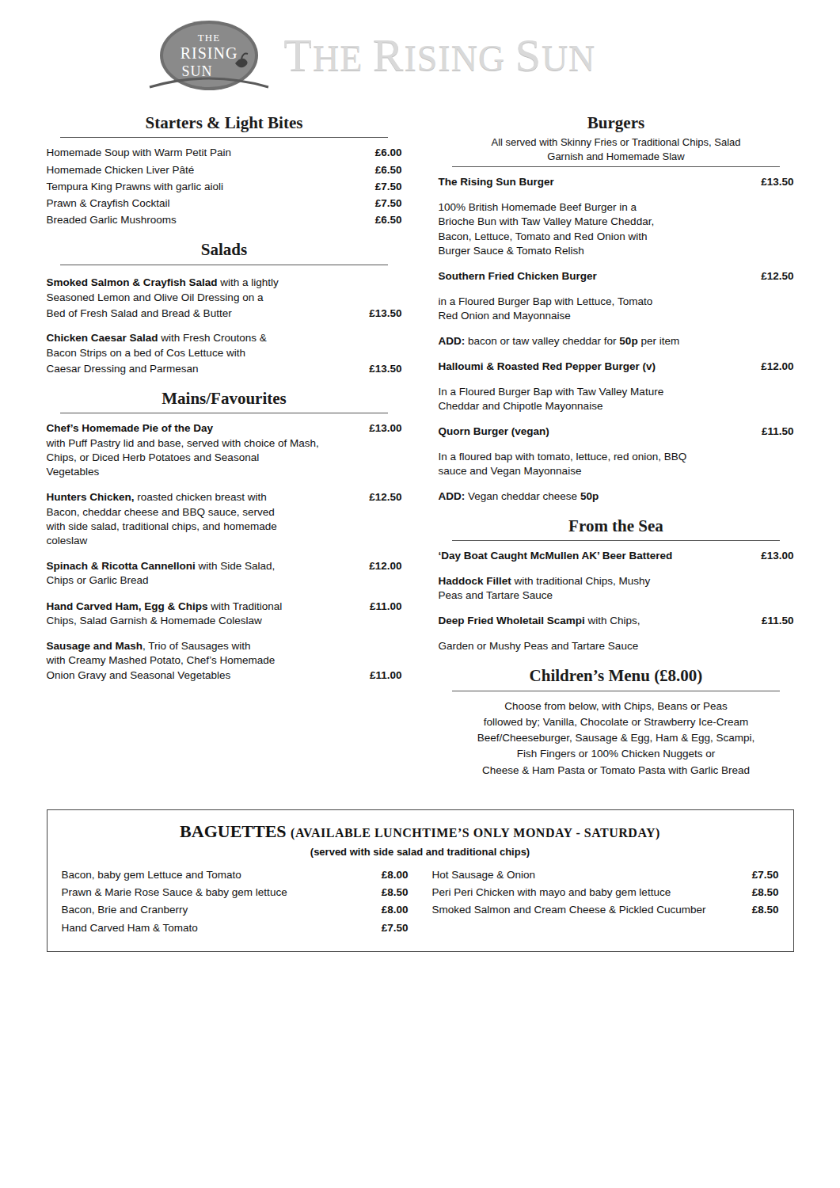THE RISING SUN
THE RISING SUN
Starters & Light Bites
Homemade Soup with Warm Petit Pain£6.00
Homemade Chicken Liver Pâté£6.50
Tempura King Prawns with garlic aioli£7.50
Prawn & Crayfish Cocktail£7.50
Breaded Garlic Mushrooms£6.50
Salads
Smoked Salmon & Crayfish Salad with a lightly
Seasoned Lemon and Olive Oil Dressing on a
Bed of Fresh Salad and Bread & Butter£13.50
Chicken Caesar Salad with Fresh Croutons &
Bacon Strips on a bed of Cos Lettuce with
Caesar Dressing and Parmesan£13.50
Mains/Favourites
Chef’s Homemade Pie of the Day£13.00
with Puff Pastry lid and base, served with choice of Mash,
Chips, or Diced Herb Potatoes and Seasonal
Vegetables
Hunters Chicken, roasted chicken breast with£12.50
Bacon, cheddar cheese and BBQ sauce, served
with side salad, traditional chips, and homemade
coleslaw
Spinach & Ricotta Cannelloni with Side Salad,£12.00
Chips or Garlic Bread
Hand Carved Ham, Egg & Chips with Traditional£11.00
Chips, Salad Garnish & Homemade Coleslaw
Sausage and Mash, Trio of Sausages with
with Creamy Mashed Potato, Chef’s Homemade
Onion Gravy and Seasonal Vegetables£11.00
Burgers
All served with Skinny Fries or Traditional Chips, Salad
Garnish and Homemade Slaw
The Rising Sun Burger£13.50
100% British Homemade Beef Burger in a
Brioche Bun with Taw Valley Mature Cheddar,
Bacon, Lettuce, Tomato and Red Onion with
Burger Sauce & Tomato Relish
Southern Fried Chicken Burger£12.50
in a Floured Burger Bap with Lettuce, Tomato
Red Onion and Mayonnaise
ADD: bacon or taw valley cheddar for 50p per item
Halloumi & Roasted Red Pepper Burger (v)£12.00
In a Floured Burger Bap with Taw Valley Mature
Cheddar and Chipotle Mayonnaise
Quorn Burger (vegan)£11.50
In a floured bap with tomato, lettuce, red onion, BBQ
sauce and Vegan Mayonnaise
ADD: Vegan cheddar cheese 50p
From the Sea
‘Day Boat Caught McMullen AK’ Beer Battered£13.00
Haddock Fillet with traditional Chips, Mushy
Peas and Tartare Sauce
Deep Fried Wholetail Scampi with Chips,£11.50
Garden or Mushy Peas and Tartare Sauce
Children’s Menu (£8.00)
Choose from below, with Chips, Beans or Peas
followed by; Vanilla, Chocolate or Strawberry Ice-Cream
Beef/Cheeseburger, Sausage & Egg, Ham & Egg, Scampi,
Fish Fingers or 100% Chicken Nuggets or
Cheese & Ham Pasta or Tomato Pasta with Garlic Bread
BAGUETTES (AVAILABLE LUNCHTIME’S ONLY MONDAY - SATURDAY)
(served with side salad and traditional chips)
Bacon, baby gem Lettuce and Tomato£8.00
Prawn & Marie Rose Sauce & baby gem lettuce£8.50
Bacon, Brie and Cranberry£8.00
Hand Carved Ham & Tomato£7.50
Hot Sausage & Onion£7.50
Peri Peri Chicken with mayo and baby gem lettuce£8.50
Smoked Salmon and Cream Cheese & Pickled Cucumber£8.50